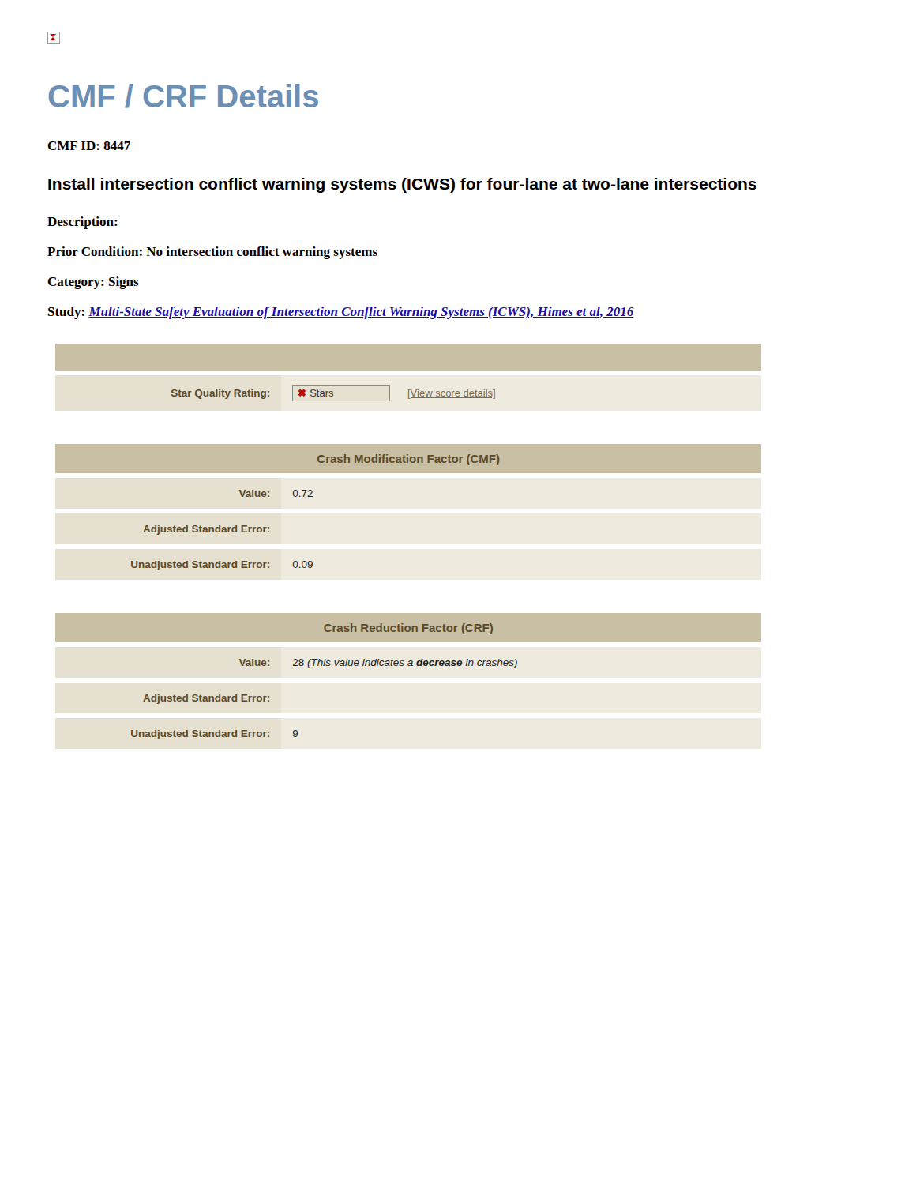CMF / CRF Details
CMF ID: 8447
Install intersection conflict warning systems (ICWS) for four-lane at two-lane intersections
Description:
Prior Condition: No intersection conflict warning systems
Category: Signs
Study: Multi-State Safety Evaluation of Intersection Conflict Warning Systems (ICWS), Himes et al, 2016
| Star Quality Rating: | ✖ Stars [View score details] |
| Crash Modification Factor (CMF) |
| --- |
| Value: | 0.72 |
| Adjusted Standard Error: | |
| Unadjusted Standard Error: | 0.09 |
| Crash Reduction Factor (CRF) |
| --- |
| Value: | 28 (This value indicates a decrease in crashes) |
| Adjusted Standard Error: | |
| Unadjusted Standard Error: | 9 |